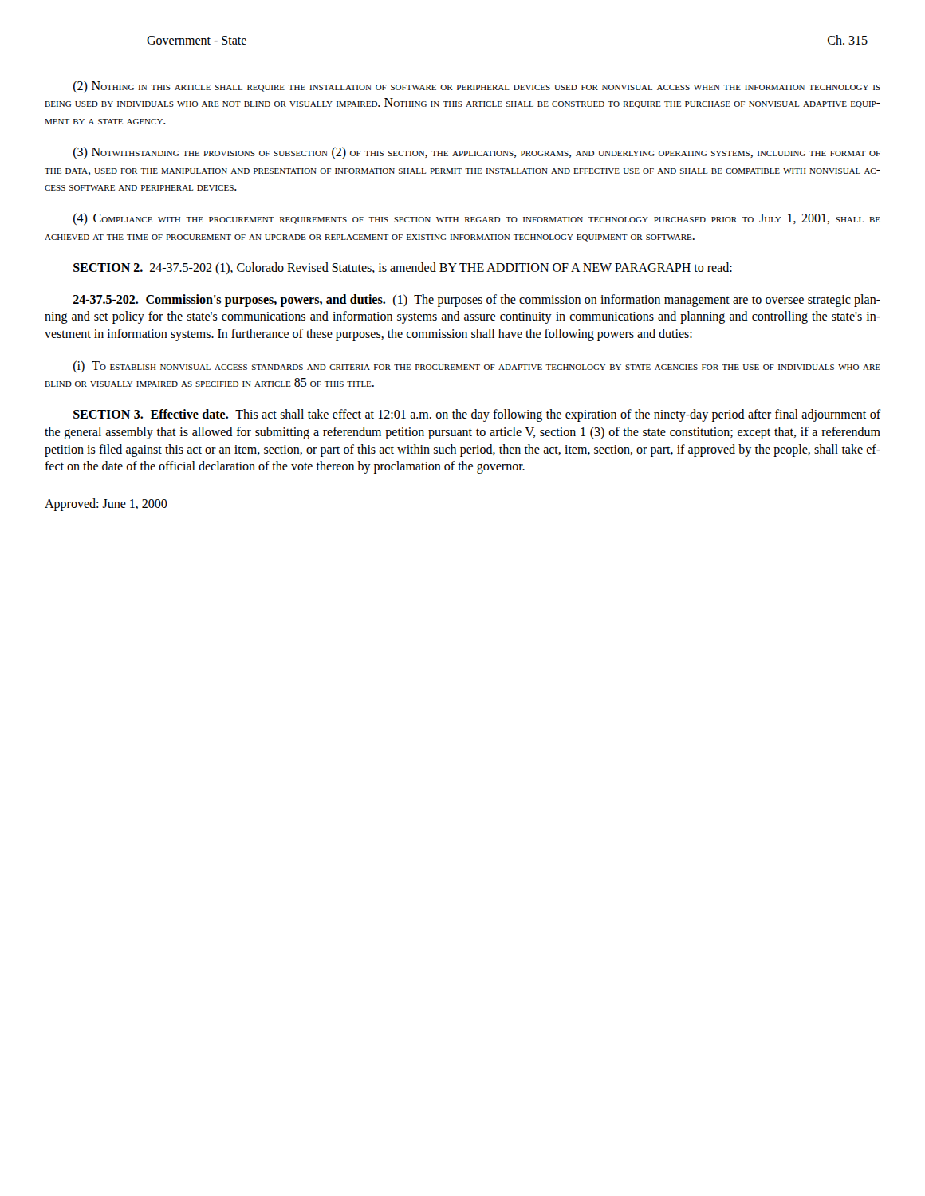Government - State Ch. 315
(2) Nothing in this article shall require the installation of software or peripheral devices used for nonvisual access when the information technology is being used by individuals who are not blind or visually impaired. Nothing in this article shall be construed to require the purchase of nonvisual adaptive equipment by a state agency.
(3) Notwithstanding the provisions of subsection (2) of this section, the applications, programs, and underlying operating systems, including the format of the data, used for the manipulation and presentation of information shall permit the installation and effective use of and shall be compatible with nonvisual access software and peripheral devices.
(4) Compliance with the procurement requirements of this section with regard to information technology purchased prior to July 1, 2001, shall be achieved at the time of procurement of an upgrade or replacement of existing information technology equipment or software.
SECTION 2. 24-37.5-202 (1), Colorado Revised Statutes, is amended BY THE ADDITION OF A NEW PARAGRAPH to read:
24-37.5-202. Commission's purposes, powers, and duties. (1) The purposes of the commission on information management are to oversee strategic planning and set policy for the state's communications and information systems and assure continuity in communications and planning and controlling the state's investment in information systems. In furtherance of these purposes, the commission shall have the following powers and duties:
(i) To establish nonvisual access standards and criteria for the procurement of adaptive technology by state agencies for the use of individuals who are blind or visually impaired as specified in article 85 of this title.
SECTION 3. Effective date. This act shall take effect at 12:01 a.m. on the day following the expiration of the ninety-day period after final adjournment of the general assembly that is allowed for submitting a referendum petition pursuant to article V, section 1 (3) of the state constitution; except that, if a referendum petition is filed against this act or an item, section, or part of this act within such period, then the act, item, section, or part, if approved by the people, shall take effect on the date of the official declaration of the vote thereon by proclamation of the governor.
Approved: June 1, 2000